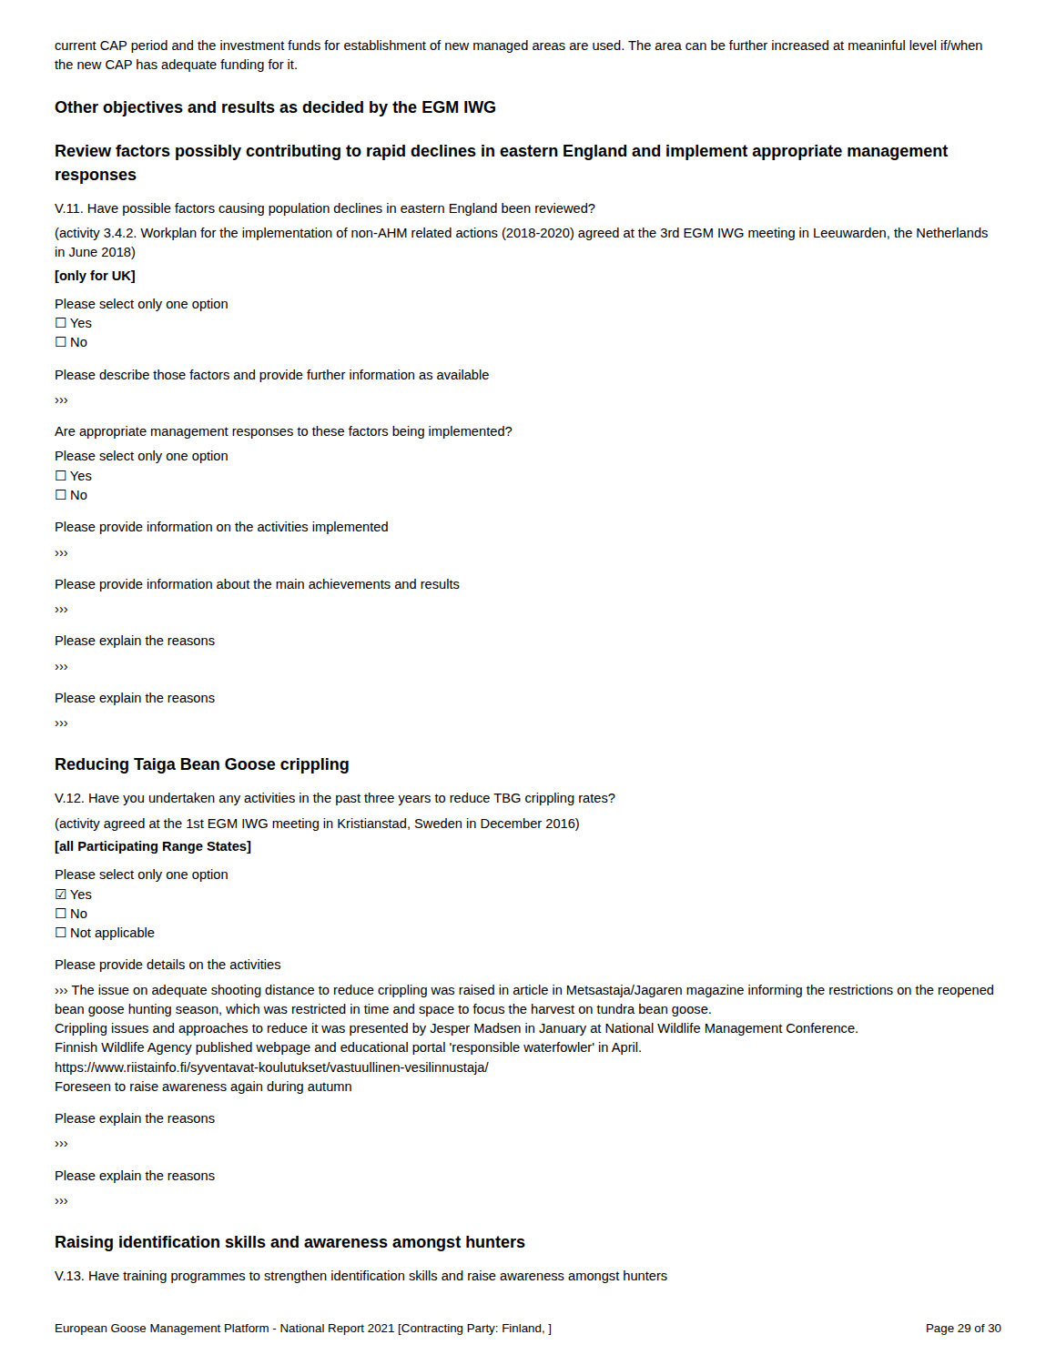current CAP period and the investment funds for establishment of new managed areas are used. The area can be further increased at meaninful level if/when the new CAP has adequate funding for it.
Other objectives and results as decided by the EGM IWG
Review factors possibly contributing to rapid declines in eastern England and implement appropriate management responses
V.11. Have possible factors causing population declines in eastern England been reviewed?
(activity 3.4.2. Workplan for the implementation of non-AHM related actions (2018-2020) agreed at the 3rd EGM IWG meeting in Leeuwarden, the Netherlands in June 2018)
[only for UK]
Please select only one option
☐ Yes
☐ No
Please describe those factors and provide further information as available
›››
Are appropriate management responses to these factors being implemented?
Please select only one option
☐ Yes
☐ No
Please provide information on the activities implemented
›››
Please provide information about the main achievements and results
›››
Please explain the reasons
›››
Please explain the reasons
›››
Reducing Taiga Bean Goose crippling
V.12. Have you undertaken any activities in the past three years to reduce TBG crippling rates?
(activity agreed at the 1st EGM IWG meeting in Kristianstad, Sweden in December 2016)
[all Participating Range States]
Please select only one option
☑ Yes
☐ No
☐ Not applicable
Please provide details on the activities
››› The issue on adequate shooting distance to reduce crippling was raised in article in Metsastaja/Jagaren magazine informing the restrictions on the reopened bean goose hunting season, which was restricted in time and space to focus the harvest on tundra bean goose.
Crippling issues and approaches to reduce it was presented by Jesper Madsen in January at National Wildlife Management Conference.
Finnish Wildlife Agency published webpage and educational portal 'responsible waterfowler' in April.
https://www.riistainfo.fi/syventavat-koulutukset/vastuullinen-vesilinnustaja/
Foreseen to raise awareness again during autumn
Please explain the reasons
›››
Please explain the reasons
›››
Raising identification skills and awareness amongst hunters
V.13. Have training programmes to strengthen identification skills and raise awareness amongst hunters
European Goose Management Platform - National Report 2021 [Contracting Party: Finland, ]
Page 29 of 30